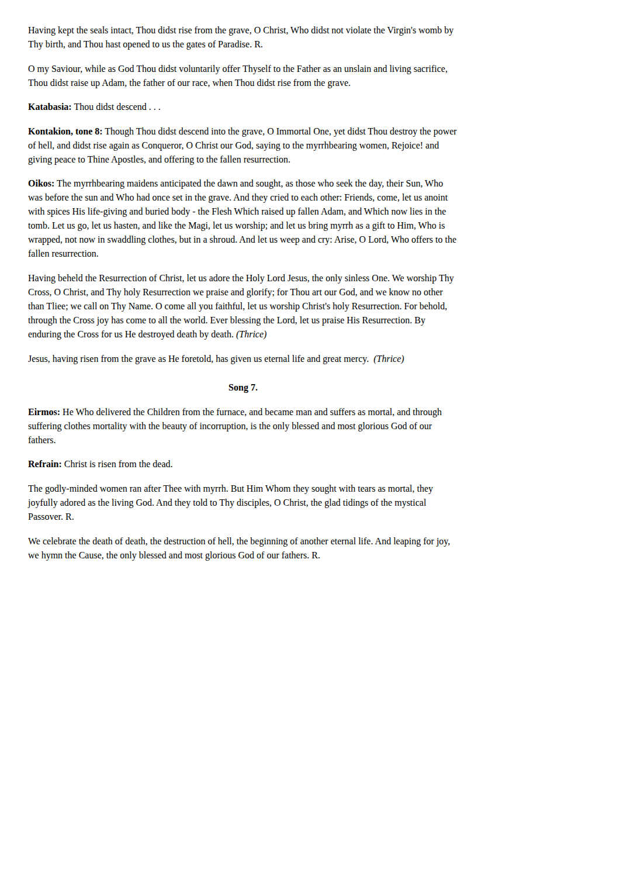Having kept the seals intact, Thou didst rise from the grave, O Christ, Who didst not violate the Virgin's womb by Thy birth, and Thou hast opened to us the gates of Paradise. R.
O my Saviour, while as God Thou didst voluntarily offer Thyself to the Father as an unslain and living sacrifice, Thou didst raise up Adam, the father of our race, when Thou didst rise from the grave.
Katabasia: Thou didst descend . . .
Kontakion, tone 8: Though Thou didst descend into the grave, O Immortal One, yet didst Thou destroy the power of hell, and didst rise again as Conqueror, O Christ our God, saying to the myrrhbearing women, Rejoice! and giving peace to Thine Apostles, and offering to the fallen resurrection.
Oikos: The myrrhbearing maidens anticipated the dawn and sought, as those who seek the day, their Sun, Who was before the sun and Who had once set in the grave. And they cried to each other: Friends, come, let us anoint with spices His life-giving and buried body - the Flesh Which raised up fallen Adam, and Which now lies in the tomb. Let us go, let us hasten, and like the Magi, let us worship; and let us bring myrrh as a gift to Him, Who is wrapped, not now in swaddling clothes, but in a shroud. And let us weep and cry: Arise, O Lord, Who offers to the fallen resurrection.
Having beheld the Resurrection of Christ, let us adore the Holy Lord Jesus, the only sinless One. We worship Thy Cross, O Christ, and Thy holy Resurrection we praise and glorify; for Thou art our God, and we know no other than Tliee; we call on Thy Name. O come all you faithful, let us worship Christ's holy Resurrection. For behold, through the Cross joy has come to all the world. Ever blessing the Lord, let us praise His Resurrection. By enduring the Cross for us He destroyed death by death. (Thrice)
Jesus, having risen from the grave as He foretold, has given us eternal life and great mercy. (Thrice)
Song 7.
Eirmos: He Who delivered the Children from the furnace, and became man and suffers as mortal, and through suffering clothes mortality with the beauty of incorruption, is the only blessed and most glorious God of our fathers.
Refrain: Christ is risen from the dead.
The godly-minded women ran after Thee with myrrh. But Him Whom they sought with tears as mortal, they joyfully adored as the living God. And they told to Thy disciples, O Christ, the glad tidings of the mystical Passover. R.
We celebrate the death of death, the destruction of hell, the beginning of another eternal life. And leaping for joy, we hymn the Cause, the only blessed and most glorious God of our fathers. R.